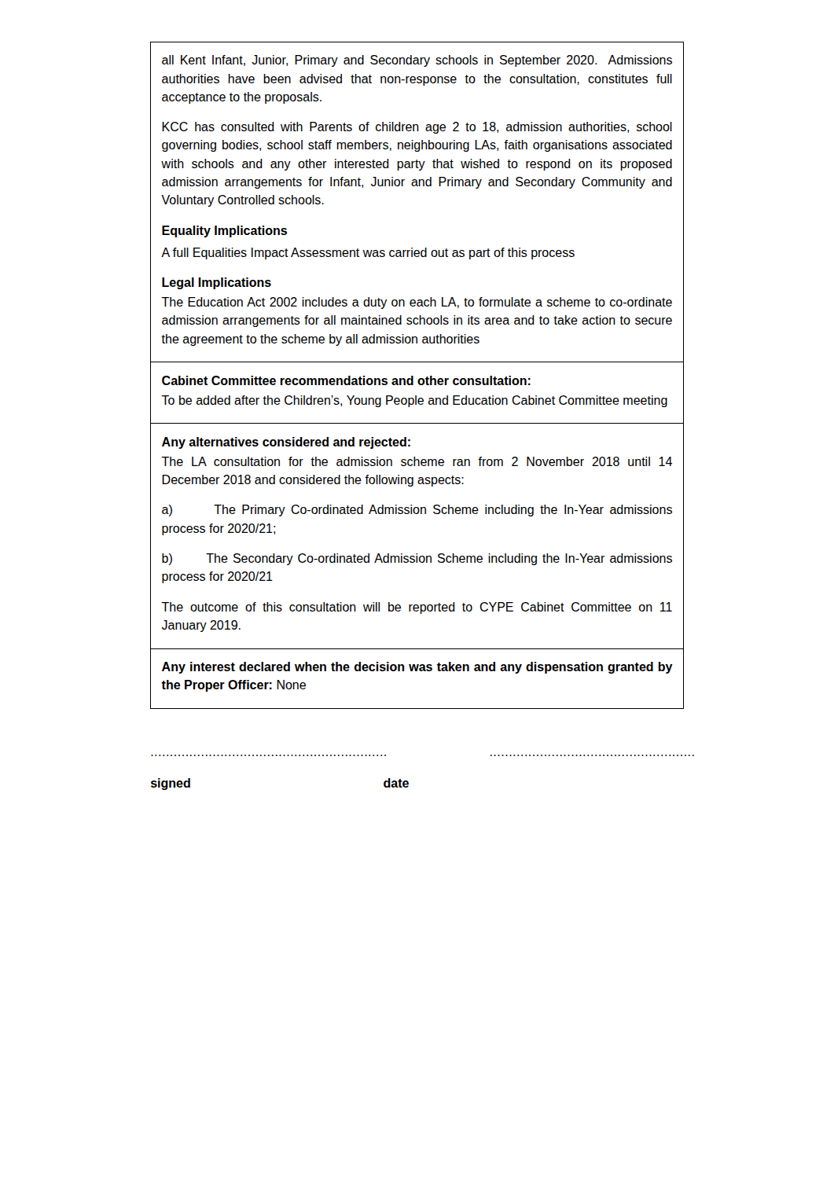all Kent Infant, Junior, Primary and Secondary schools in September 2020. Admissions authorities have been advised that non-response to the consultation, constitutes full acceptance to the proposals.
KCC has consulted with Parents of children age 2 to 18, admission authorities, school governing bodies, school staff members, neighbouring LAs, faith organisations associated with schools and any other interested party that wished to respond on its proposed admission arrangements for Infant, Junior and Primary and Secondary Community and Voluntary Controlled schools.
Equality Implications
A full Equalities Impact Assessment was carried out as part of this process
Legal Implications
The Education Act 2002 includes a duty on each LA, to formulate a scheme to co-ordinate admission arrangements for all maintained schools in its area and to take action to secure the agreement to the scheme by all admission authorities
Cabinet Committee recommendations and other consultation:
To be added after the Children’s, Young People and Education Cabinet Committee meeting
Any alternatives considered and rejected:
The LA consultation for the admission scheme ran from 2 November 2018 until 14 December 2018 and considered the following aspects:
a) The Primary Co-ordinated Admission Scheme including the In-Year admissions process for 2020/21;
b) The Secondary Co-ordinated Admission Scheme including the In-Year admissions process for 2020/21
The outcome of this consultation will be reported to CYPE Cabinet Committee on 11 January 2019.
Any interest declared when the decision was taken and any dispensation granted by the Proper Officer: None
............................................................. .....................................................
signed date